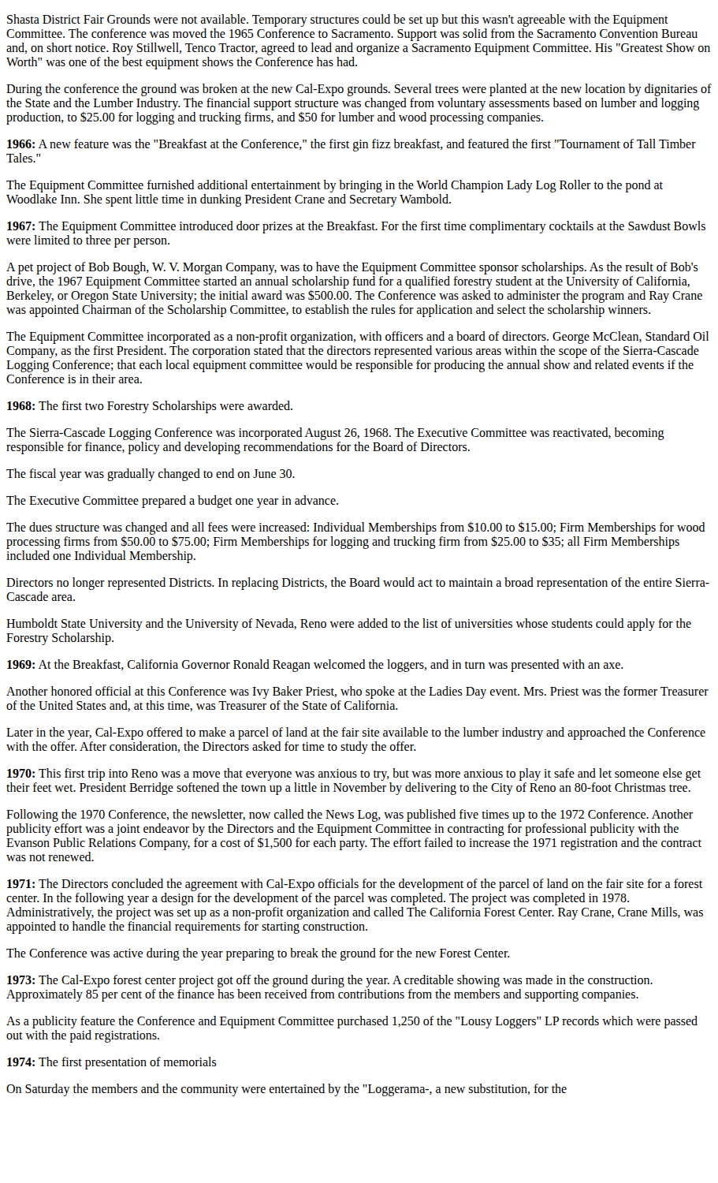Shasta District Fair Grounds were not available. Temporary structures could be set up but this wasn't agreeable with the Equipment Committee. The conference was moved the 1965 Conference to Sacramento. Support was solid from the Sacramento Convention Bureau and, on short notice. Roy Stillwell, Tenco Tractor, agreed to lead and organize a Sacramento Equipment Committee. His "Greatest Show on Worth" was one of the best equipment shows the Conference has had.
During the conference the ground was broken at the new Cal-Expo grounds. Several trees were planted at the new location by dignitaries of the State and the Lumber Industry. The financial support structure was changed from voluntary assessments based on lumber and logging production, to $25.00 for logging and trucking firms, and $50 for lumber and wood processing companies.
1966: A new feature was the "Breakfast at the Conference," the first gin fizz breakfast, and featured the first "Tournament of Tall Timber Tales."
The Equipment Committee furnished additional entertainment by bringing in the World Champion Lady Log Roller to the pond at Woodlake Inn. She spent little time in dunking President Crane and Secretary Wambold.
1967: The Equipment Committee introduced door prizes at the Breakfast. For the first time complimentary cocktails at the Sawdust Bowls were limited to three per person.
A pet project of Bob Bough, W. V. Morgan Company, was to have the Equipment Committee sponsor scholarships. As the result of Bob's drive, the 1967 Equipment Committee started an annual scholarship fund for a qualified forestry student at the University of California, Berkeley, or Oregon State University; the initial award was $500.00. The Conference was asked to administer the program and Ray Crane was appointed Chairman of the Scholarship Committee, to establish the rules for application and select the scholarship winners.
The Equipment Committee incorporated as a non-profit organization, with officers and a board of directors. George McClean, Standard Oil Company, as the first President. The corporation stated that the directors represented various areas within the scope of the Sierra-Cascade Logging Conference; that each local equipment committee would be responsible for producing the annual show and related events if the Conference is in their area.
1968: The first two Forestry Scholarships were awarded.
The Sierra-Cascade Logging Conference was incorporated August 26, 1968. The Executive Committee was reactivated, becoming responsible for finance, policy and developing recommendations for the Board of Directors.
The fiscal year was gradually changed to end on June 30.
The Executive Committee prepared a budget one year in advance.
The dues structure was changed and all fees were increased: Individual Memberships from $10.00 to $15.00; Firm Memberships for wood processing firms from $50.00 to $75.00; Firm Memberships for logging and trucking firm from $25.00 to $35; all Firm Memberships included one Individual Membership.
Directors no longer represented Districts. In replacing Districts, the Board would act to maintain a broad representation of the entire Sierra-Cascade area.
Humboldt State University and the University of Nevada, Reno were added to the list of universities whose students could apply for the Forestry Scholarship.
1969: At the Breakfast, California Governor Ronald Reagan welcomed the loggers, and in turn was presented with an axe.
Another honored official at this Conference was Ivy Baker Priest, who spoke at the Ladies Day event. Mrs. Priest was the former Treasurer of the United States and, at this time, was Treasurer of the State of California.
Later in the year, Cal-Expo offered to make a parcel of land at the fair site available to the lumber industry and approached the Conference with the offer. After consideration, the Directors asked for time to study the offer.
1970: This first trip into Reno was a move that everyone was anxious to try, but was more anxious to play it safe and let someone else get their feet wet. President Berridge softened the town up a little in November by delivering to the City of Reno an 80-foot Christmas tree.
Following the 1970 Conference, the newsletter, now called the News Log, was published five times up to the 1972 Conference. Another publicity effort was a joint endeavor by the Directors and the Equipment Committee in contracting for professional publicity with the Evanson Public Relations Company, for a cost of $1,500 for each party. The effort failed to increase the 1971 registration and the contract was not renewed.
1971: The Directors concluded the agreement with Cal-Expo officials for the development of the parcel of land on the fair site for a forest center. In the following year a design for the development of the parcel was completed. The project was completed in 1978. Administratively, the project was set up as a non-profit organization and called The California Forest Center. Ray Crane, Crane Mills, was appointed to handle the financial requirements for starting construction.
The Conference was active during the year preparing to break the ground for the new Forest Center.
1973: The Cal-Expo forest center project got off the ground during the year. A creditable showing was made in the construction. Approximately 85 per cent of the finance has been received from contributions from the members and supporting companies.
As a publicity feature the Conference and Equipment Committee purchased 1,250 of the "Lousy Loggers" LP records which were passed out with the paid registrations.
1974: The first presentation of memorials
On Saturday the members and the community were entertained by the "Loggerama-, a new substitution, for the